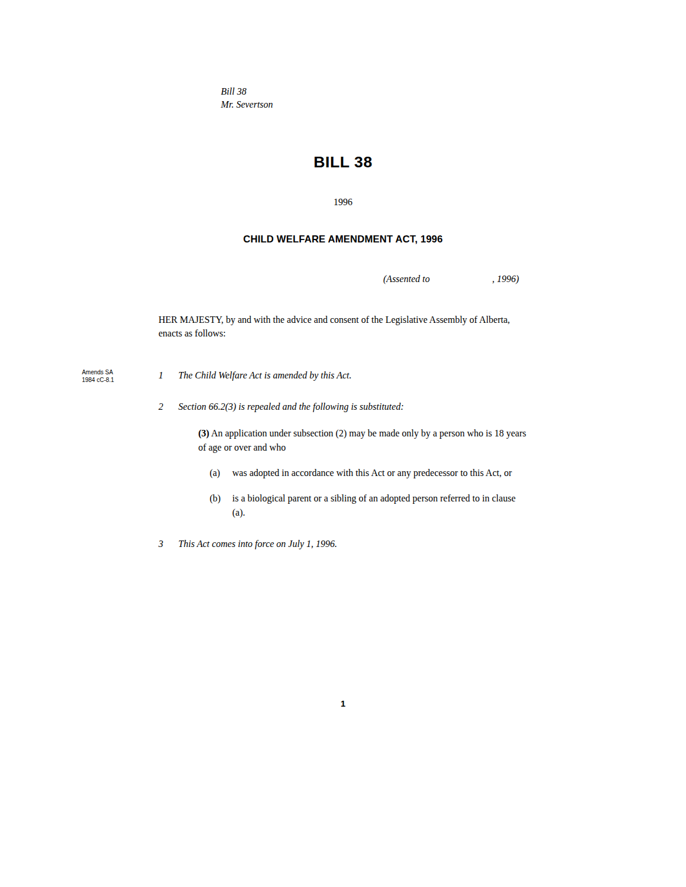Bill 38
Mr. Severtson
BILL 38
1996
CHILD WELFARE AMENDMENT ACT, 1996
(Assented to , 1996)
HER MAJESTY, by and with the advice and consent of the Legislative Assembly of Alberta, enacts as follows:
Amends SA
1984 cC-8.1 1 The Child Welfare Act is amended by this Act.
2 Section 66.2(3) is repealed and the following is substituted:
(3) An application under subsection (2) may be made only by a person who is 18 years of age or over and who
(a) was adopted in accordance with this Act or any predecessor to this Act, or
(b) is a biological parent or a sibling of an adopted person referred to in clause (a).
3 This Act comes into force on July 1, 1996.
1